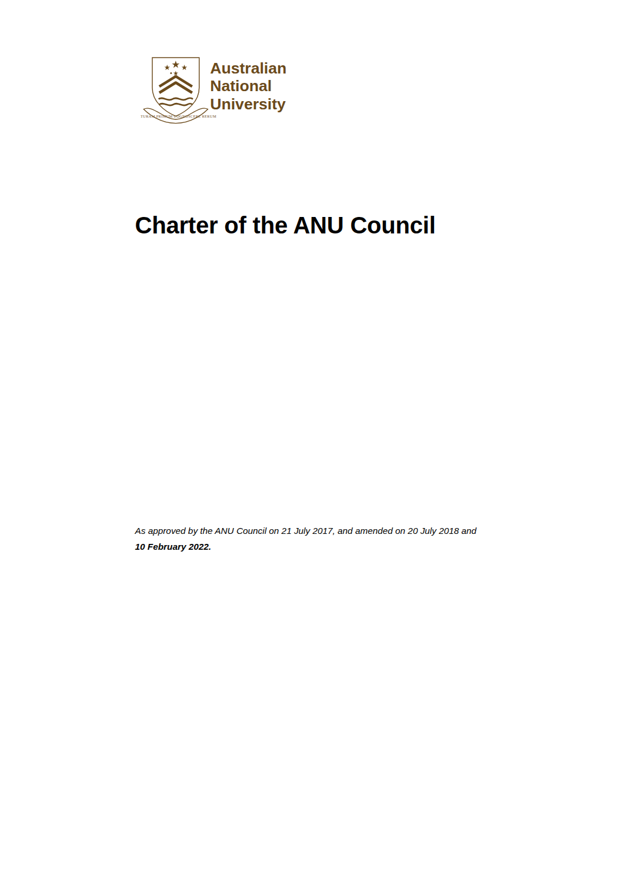NATURAM PRIMUM COGNOSCERE RERUM Australian National University
Charter of the ANU Council
As approved by the ANU Council on 21 July 2017, and amended on 20 July 2018 and 10 February 2022.